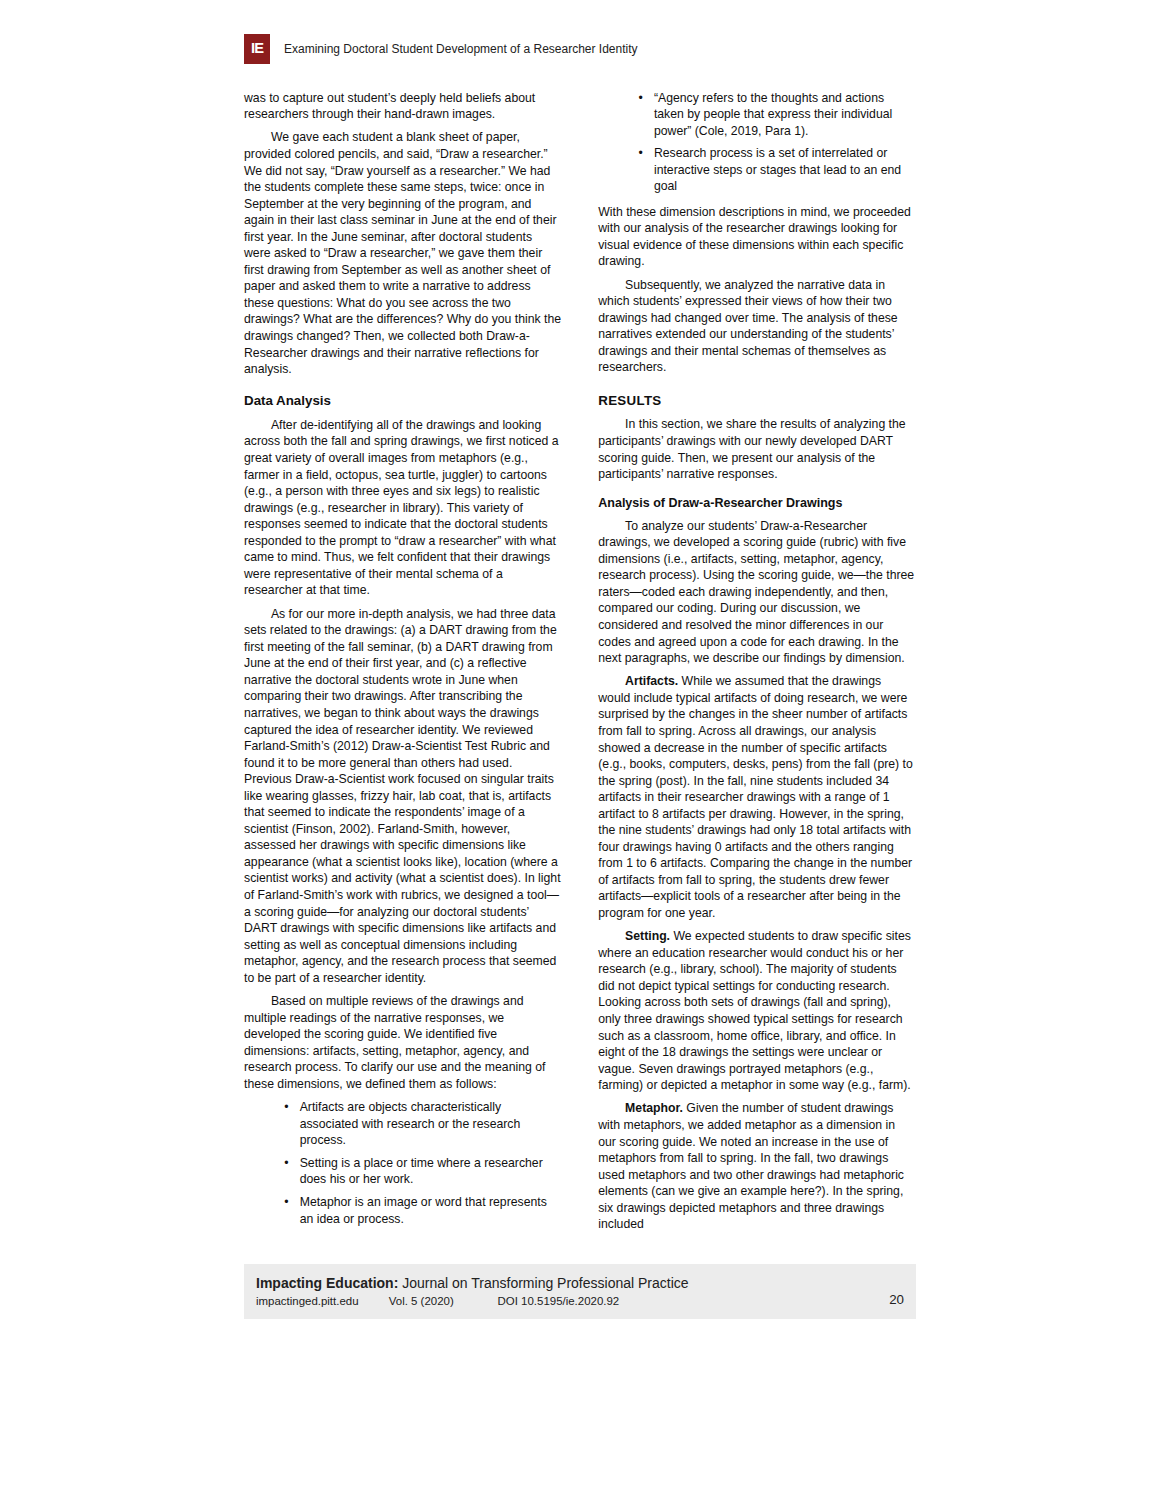IE
Examining Doctoral Student Development of a Researcher Identity
was to capture out student’s deeply held beliefs about researchers through their hand-drawn images.
We gave each student a blank sheet of paper, provided colored pencils, and said, “Draw a researcher.” We did not say, “Draw yourself as a researcher.” We had the students complete these same steps, twice: once in September at the very beginning of the program, and again in their last class seminar in June at the end of their first year. In the June seminar, after doctoral students were asked to “Draw a researcher,” we gave them their first drawing from September as well as another sheet of paper and asked them to write a narrative to address these questions: What do you see across the two drawings? What are the differences? Why do you think the drawings changed? Then, we collected both Draw-a-Researcher drawings and their narrative reflections for analysis.
Data Analysis
After de-identifying all of the drawings and looking across both the fall and spring drawings, we first noticed a great variety of overall images from metaphors (e.g., farmer in a field, octopus, sea turtle, juggler) to cartoons (e.g., a person with three eyes and six legs) to realistic drawings (e.g., researcher in library). This variety of responses seemed to indicate that the doctoral students responded to the prompt to “draw a researcher” with what came to mind. Thus, we felt confident that their drawings were representative of their mental schema of a researcher at that time.
As for our more in-depth analysis, we had three data sets related to the drawings: (a) a DART drawing from the first meeting of the fall seminar, (b) a DART drawing from June at the end of their first year, and (c) a reflective narrative the doctoral students wrote in June when comparing their two drawings. After transcribing the narratives, we began to think about ways the drawings captured the idea of researcher identity. We reviewed Farland-Smith’s (2012) Draw-a-Scientist Test Rubric and found it to be more general than others had used. Previous Draw-a-Scientist work focused on singular traits like wearing glasses, frizzy hair, lab coat, that is, artifacts that seemed to indicate the respondents’ image of a scientist (Finson, 2002). Farland-Smith, however, assessed her drawings with specific dimensions like appearance (what a scientist looks like), location (where a scientist works) and activity (what a scientist does). In light of Farland-Smith’s work with rubrics, we designed a tool—a scoring guide—for analyzing our doctoral students’ DART drawings with specific dimensions like artifacts and setting as well as conceptual dimensions including metaphor, agency, and the research process that seemed to be part of a researcher identity.
Based on multiple reviews of the drawings and multiple readings of the narrative responses, we developed the scoring guide. We identified five dimensions: artifacts, setting, metaphor, agency, and research process. To clarify our use and the meaning of these dimensions, we defined them as follows:
Artifacts are objects characteristically associated with research or the research process.
Setting is a place or time where a researcher does his or her work.
Metaphor is an image or word that represents an idea or process.
“Agency refers to the thoughts and actions taken by people that express their individual power” (Cole, 2019, Para 1).
Research process is a set of interrelated or interactive steps or stages that lead to an end goal
With these dimension descriptions in mind, we proceeded with our analysis of the researcher drawings looking for visual evidence of these dimensions within each specific drawing.
Subsequently, we analyzed the narrative data in which students’ expressed their views of how their two drawings had changed over time. The analysis of these narratives extended our understanding of the students’ drawings and their mental schemas of themselves as researchers.
RESULTS
In this section, we share the results of analyzing the participants’ drawings with our newly developed DART scoring guide. Then, we present our analysis of the participants’ narrative responses.
Analysis of Draw-a-Researcher Drawings
To analyze our students’ Draw-a-Researcher drawings, we developed a scoring guide (rubric) with five dimensions (i.e., artifacts, setting, metaphor, agency, research process). Using the scoring guide, we—the three raters—coded each drawing independently, and then, compared our coding. During our discussion, we considered and resolved the minor differences in our codes and agreed upon a code for each drawing. In the next paragraphs, we describe our findings by dimension.
Artifacts. While we assumed that the drawings would include typical artifacts of doing research, we were surprised by the changes in the sheer number of artifacts from fall to spring. Across all drawings, our analysis showed a decrease in the number of specific artifacts (e.g., books, computers, desks, pens) from the fall (pre) to the spring (post). In the fall, nine students included 34 artifacts in their researcher drawings with a range of 1 artifact to 8 artifacts per drawing. However, in the spring, the nine students’ drawings had only 18 total artifacts with four drawings having 0 artifacts and the others ranging from 1 to 6 artifacts. Comparing the change in the number of artifacts from fall to spring, the students drew fewer artifacts—explicit tools of a researcher after being in the program for one year.
Setting. We expected students to draw specific sites where an education researcher would conduct his or her research (e.g., library, school). The majority of students did not depict typical settings for conducting research. Looking across both sets of drawings (fall and spring), only three drawings showed typical settings for research such as a classroom, home office, library, and office. In eight of the 18 drawings the settings were unclear or vague. Seven drawings portrayed metaphors (e.g., farming) or depicted a metaphor in some way (e.g., farm).
Metaphor. Given the number of student drawings with metaphors, we added metaphor as a dimension in our scoring guide. We noted an increase in the use of metaphors from fall to spring. In the fall, two drawings used metaphors and two other drawings had metaphoric elements (can we give an example here?). In the spring, six drawings depicted metaphors and three drawings included
Impacting Education: Journal on Transforming Professional Practice
impactinged.pitt.edu Vol. 5 (2020) DOI 10.5195/ie.2020.92
20